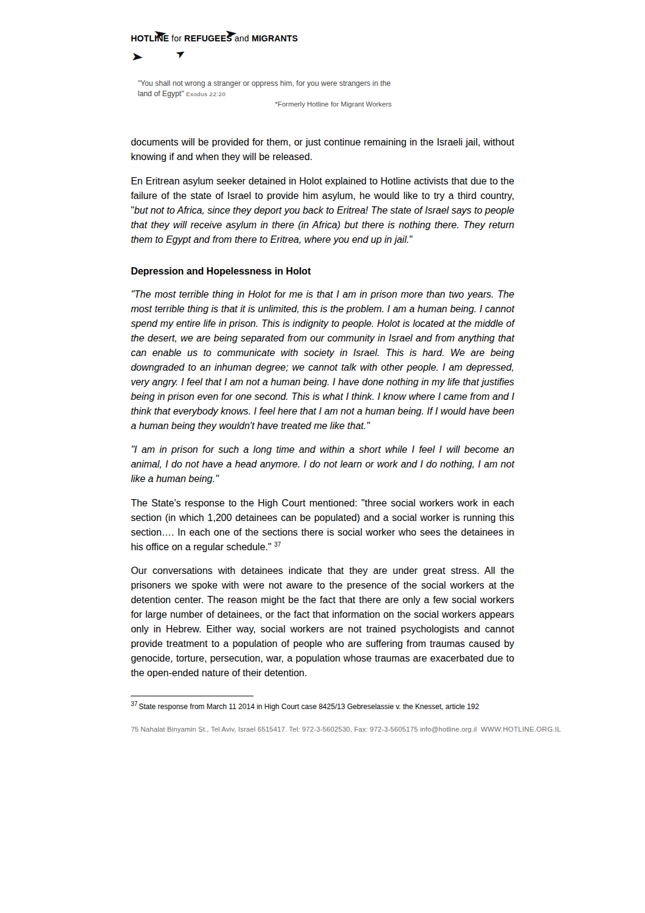HOTLINE for REFUGEES and MIGRANTS
➤ ➤ ➤ ➤
"You shall not wrong a stranger or oppress him, for you were strangers in the land of Egypt" Exodus 22:20 *Formerly Hotline for Migrant Workers
documents will be provided for them, or just continue remaining in the Israeli jail, without knowing if and when they will be released.
En Eritrean asylum seeker detained in Holot explained to Hotline activists that due to the failure of the state of Israel to provide him asylum, he would like to try a third country, "but not to Africa, since they deport you back to Eritrea! The state of Israel says to people that they will receive asylum in there (in Africa) but there is nothing there. They return them to Egypt and from there to Eritrea, where you end up in jail."
Depression and Hopelessness in Holot
"The most terrible thing in Holot for me is that I am in prison more than two years. The most terrible thing is that it is unlimited, this is the problem. I am a human being. I cannot spend my entire life in prison. This is indignity to people. Holot is located at the middle of the desert, we are being separated from our community in Israel and from anything that can enable us to communicate with society in Israel. This is hard. We are being downgraded to an inhuman degree; we cannot talk with other people. I am depressed, very angry. I feel that I am not a human being. I have done nothing in my life that justifies being in prison even for one second. This is what I think. I know where I came from and I think that everybody knows. I feel here that I am not a human being. If I would have been a human being they wouldn't have treated me like that."
"I am in prison for such a long time and within a short while I feel I will become an animal, I do not have a head anymore. I do not learn or work and I do nothing, I am not like a human being."
The State's response to the High Court mentioned: "three social workers work in each section (in which 1,200 detainees can be populated) and a social worker is running this section…. In each one of the sections there is social worker who sees the detainees in his office on a regular schedule." 37
Our conversations with detainees indicate that they are under great stress. All the prisoners we spoke with were not aware to the presence of the social workers at the detention center. The reason might be the fact that there are only a few social workers for large number of detainees, or the fact that information on the social workers appears only in Hebrew. Either way, social workers are not trained psychologists and cannot provide treatment to a population of people who are suffering from traumas caused by genocide, torture, persecution, war, a population whose traumas are exacerbated due to the open-ended nature of their detention.
37State response from March 11 2014 in High Court case 8425/13 Gebreselassie v. the Knesset, article 192
75 Nahalat Binyamin St., Tel Aviv, Israel 6515417. Tel: 972-3-5602530, Fax: 972-3-5605175 info@hotline.org.il WWW.HOTLINE.ORG.IL